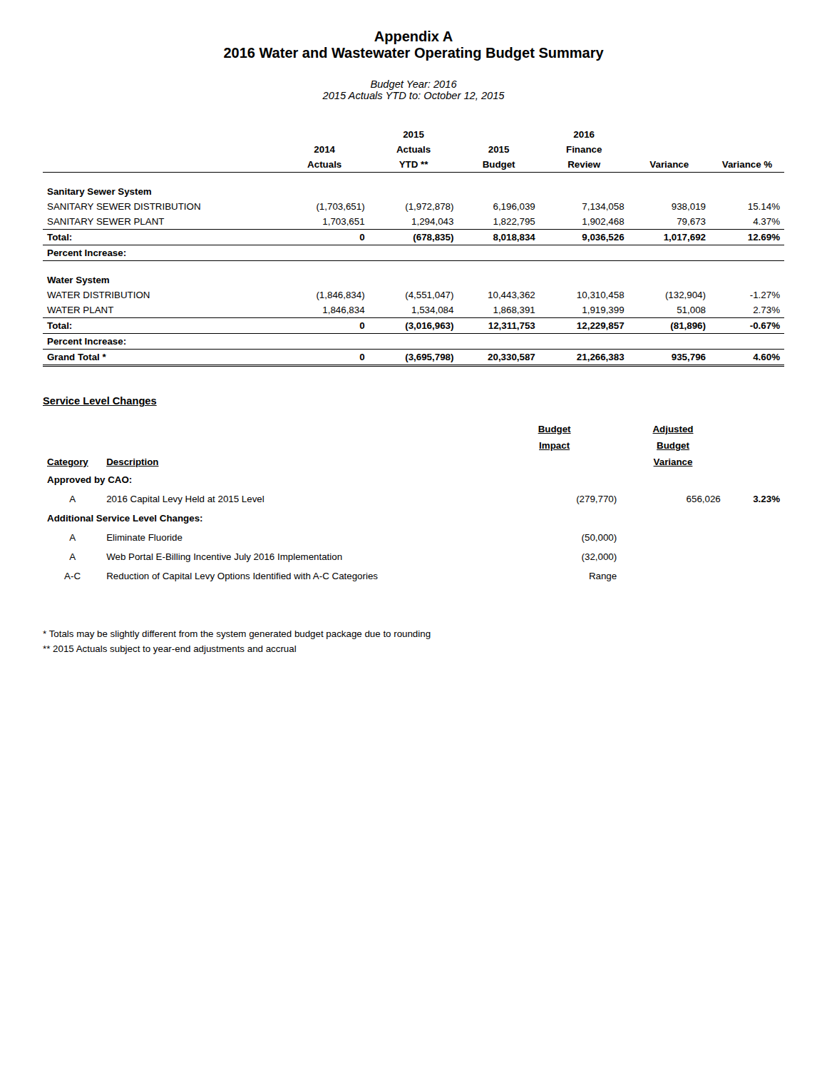Appendix A
2016 Water and Wastewater Operating Budget Summary
Budget Year: 2016
2015 Actuals YTD to: October 12, 2015
| | | 2015 | | 2016 | | |
| --- | --- | --- | --- | --- | --- | --- |
| | 2014 | Actuals | 2015 | Finance | | |
| | Actuals | YTD ** | Budget | Review | Variance | Variance % |
| Sanitary Sewer System |
| SANITARY SEWER DISTRIBUTION | (1,703,651) | (1,972,878) | 6,196,039 | 7,134,058 | 938,019 | 15.14% |
| SANITARY SEWER PLANT | 1,703,651 | 1,294,043 | 1,822,795 | 1,902,468 | 79,673 | 4.37% |
| Total: | 0 | (678,835) | 8,018,834 | 9,036,526 | 1,017,692 | 12.69% |
| Percent Increase: | | | | | | |
| Water System |
| WATER DISTRIBUTION | (1,846,834) | (4,551,047) | 10,443,362 | 10,310,458 | (132,904) | -1.27% |
| WATER PLANT | 1,846,834 | 1,534,084 | 1,868,391 | 1,919,399 | 51,008 | 2.73% |
| Total: | 0 | (3,016,963) | 12,311,753 | 12,229,857 | (81,896) | -0.67% |
| Percent Increase: | | | | | | |
| Grand Total * | 0 | (3,695,798) | 20,330,587 | 21,266,383 | 935,796 | 4.60% |
Service Level Changes
| | | Budget | Adjusted | |
| --- | --- | --- | --- | --- |
| | | Impact | Budget | |
| Category | Description | | Variance | |
| Approved by CAO: |
| A | 2016 Capital Levy Held at 2015 Level | (279,770) | 656,026 | 3.23% |
| Additional Service Level Changes: |
| A | Eliminate Fluoride | (50,000) | | |
| A | Web Portal E-Billing Incentive July 2016 Implementation | (32,000) | | |
| A-C | Reduction of Capital Levy Options Identified with A-C Categories | Range | | |
* Totals may be slightly different from the system generated budget package due to rounding
** 2015 Actuals subject to year-end adjustments and accrual